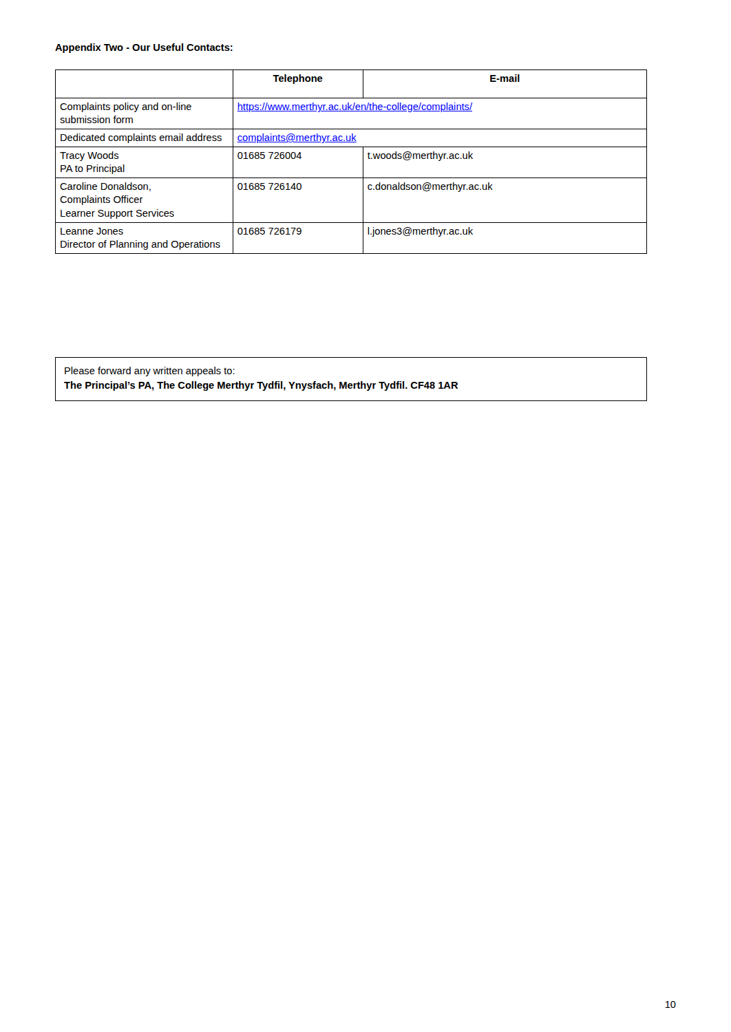Appendix Two - Our Useful Contacts:
| | Telephone | E-mail |
| Complaints policy and on-line submission form | https://www.merthyr.ac.uk/en/the-college/complaints/ |
| Dedicated complaints email address | complaints@merthyr.ac.uk |
| Tracy Woods PA to Principal | 01685 726004 | t.woods@merthyr.ac.uk |
| Caroline Donaldson, Complaints Officer Learner Support Services | 01685 726140 | c.donaldson@merthyr.ac.uk |
| Leanne Jones Director of Planning and Operations | 01685 726179 | l.jones3@merthyr.ac.uk |
Please forward any written appeals to:
The Principal’s PA, The College Merthyr Tydfil, Ynysfach, Merthyr Tydfil. CF48 1AR
10